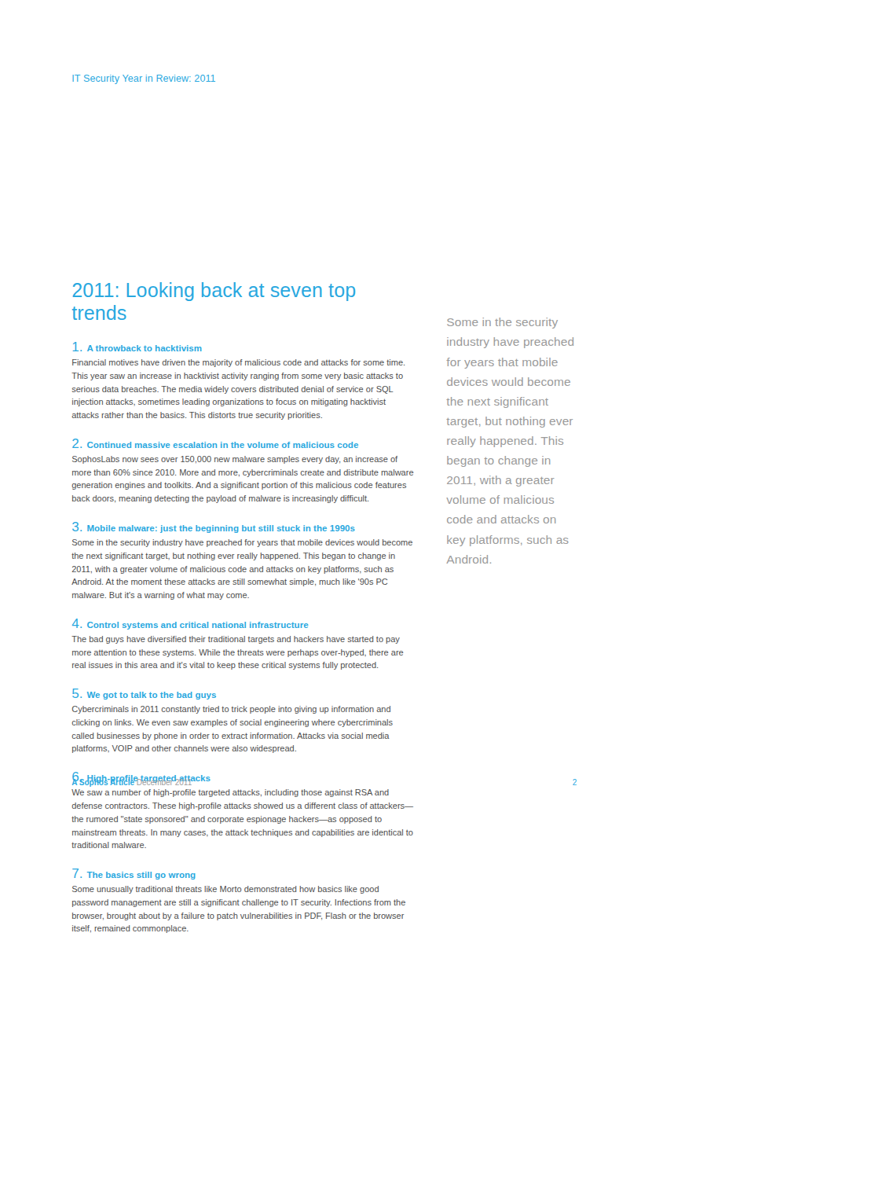IT Security Year in Review: 2011
2011: Looking back at seven top trends
1. A throwback to hacktivism
Financial motives have driven the majority of malicious code and attacks for some time. This year saw an increase in hacktivist activity ranging from some very basic attacks to serious data breaches. The media widely covers distributed denial of service or SQL injection attacks, sometimes leading organizations to focus on mitigating hacktivist attacks rather than the basics. This distorts true security priorities.
2. Continued massive escalation in the volume of malicious code
SophosLabs now sees over 150,000 new malware samples every day, an increase of more than 60% since 2010. More and more, cybercriminals create and distribute malware generation engines and toolkits. And a significant portion of this malicious code features back doors, meaning detecting the payload of malware is increasingly difficult.
3. Mobile malware: just the beginning but still stuck in the 1990s
Some in the security industry have preached for years that mobile devices would become the next significant target, but nothing ever really happened. This began to change in 2011, with a greater volume of malicious code and attacks on key platforms, such as Android. At the moment these attacks are still somewhat simple, much like '90s PC malware. But it's a warning of what may come.
4. Control systems and critical national infrastructure
The bad guys have diversified their traditional targets and hackers have started to pay more attention to these systems. While the threats were perhaps over-hyped, there are real issues in this area and it's vital to keep these critical systems fully protected.
5. We got to talk to the bad guys
Cybercriminals in 2011 constantly tried to trick people into giving up information and clicking on links. We even saw examples of social engineering where cybercriminals called businesses by phone in order to extract information. Attacks via social media platforms, VOIP and other channels were also widespread.
6. High-profile targeted attacks
We saw a number of high-profile targeted attacks, including those against RSA and defense contractors. These high-profile attacks showed us a different class of attackers—the rumored "state sponsored" and corporate espionage hackers—as opposed to mainstream threats. In many cases, the attack techniques and capabilities are identical to traditional malware.
7. The basics still go wrong
Some unusually traditional threats like Morto demonstrated how basics like good password management are still a significant challenge to IT security. Infections from the browser, brought about by a failure to patch vulnerabilities in PDF, Flash or the browser itself, remained commonplace.
Some in the security industry have preached for years that mobile devices would become the next significant target, but nothing ever really happened. This began to change in 2011, with a greater volume of malicious code and attacks on key platforms, such as Android.
A Sophos Article December 2011
2